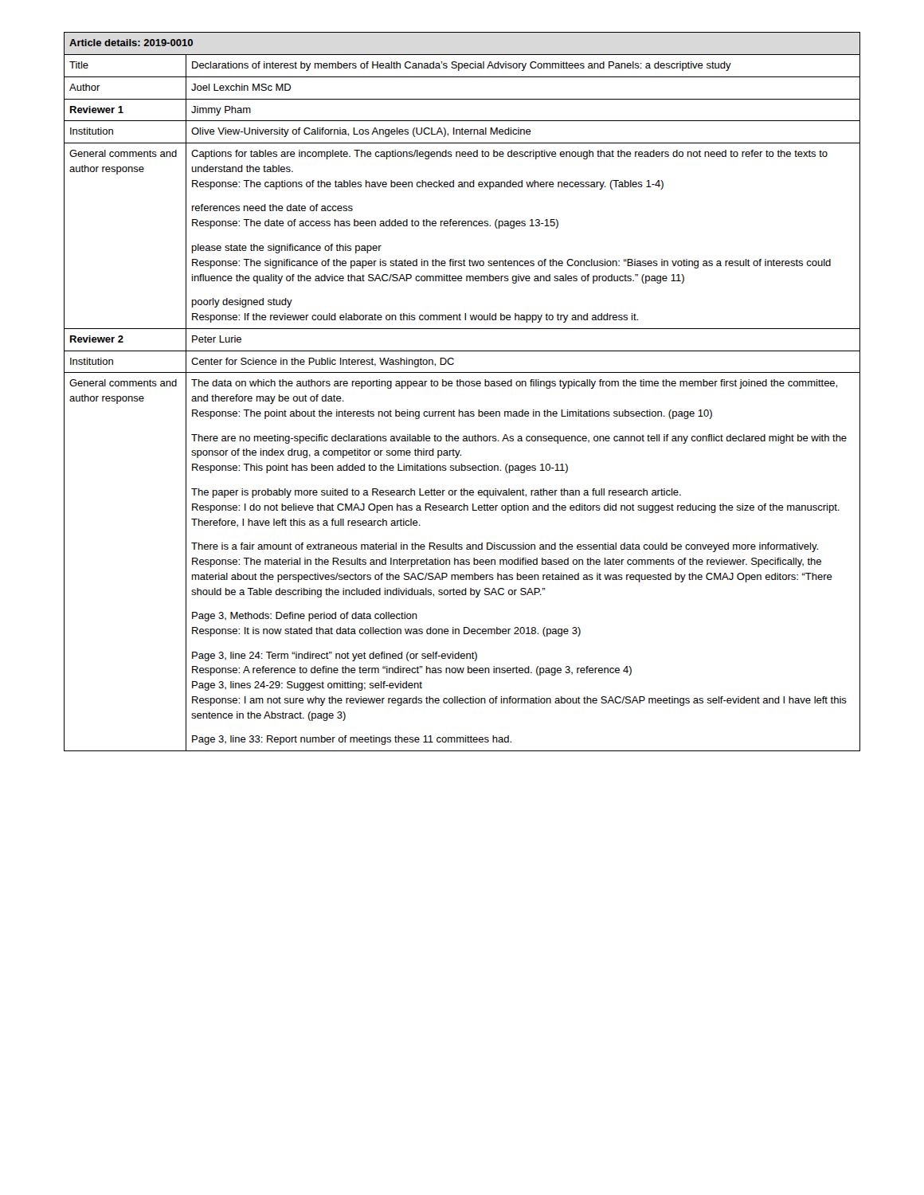| Article details: 2019-0010 |
| Title | Declarations of interest by members of Health Canada’s Special Advisory Committees and Panels: a descriptive study |
| Author | Joel Lexchin MSc MD |
| Reviewer 1 | Jimmy Pham |
| Institution | Olive View-University of California, Los Angeles (UCLA), Internal Medicine |
| General comments and author response | Captions for tables are incomplete. The captions/legends need to be descriptive enough that the readers do not need to refer to the texts to understand the tables. Response: The captions of the tables have been checked and expanded where necessary. (Tables 1-4) references need the date of access Response: The date of access has been added to the references. (pages 13-15) please state the significance of this paper Response: The significance of the paper is stated in the first two sentences of the Conclusion: “Biases in voting as a result of interests could influence the quality of the advice that SAC/SAP committee members give and sales of products.” (page 11) poorly designed study Response: If the reviewer could elaborate on this comment I would be happy to try and address it. |
| Reviewer 2 | Peter Lurie |
| Institution | Center for Science in the Public Interest, Washington, DC |
| General comments and author response | The data on which the authors are reporting appear to be those based on filings typically from the time the member first joined the committee, and therefore may be out of date. Response: The point about the interests not being current has been made in the Limitations subsection. (page 10) There are no meeting-specific declarations available to the authors. As a consequence, one cannot tell if any conflict declared might be with the sponsor of the index drug, a competitor or some third party. Response: This point has been added to the Limitations subsection. (pages 10-11) The paper is probably more suited to a Research Letter or the equivalent, rather than a full research article. Response: I do not believe that CMAJ Open has a Research Letter option and the editors did not suggest reducing the size of the manuscript. Therefore, I have left this as a full research article. There is a fair amount of extraneous material in the Results and Discussion and the essential data could be conveyed more informatively. Response: The material in the Results and Interpretation has been modified based on the later comments of the reviewer. Specifically, the material about the perspectives/sectors of the SAC/SAP members has been retained as it was requested by the CMAJ Open editors: “There should be a Table describing the included individuals, sorted by SAC or SAP.” Page 3, Methods: Define period of data collection Response: It is now stated that data collection was done in December 2018. (page 3) Page 3, line 24: Term “indirect” not yet defined (or self-evident) Response: A reference to define the term “indirect” has now been inserted. (page 3, reference 4) Page 3, lines 24-29: Suggest omitting; self-evident Response: I am not sure why the reviewer regards the collection of information about the SAC/SAP meetings as self-evident and I have left this sentence in the Abstract. (page 3) Page 3, line 33: Report number of meetings these 11 committees had. |